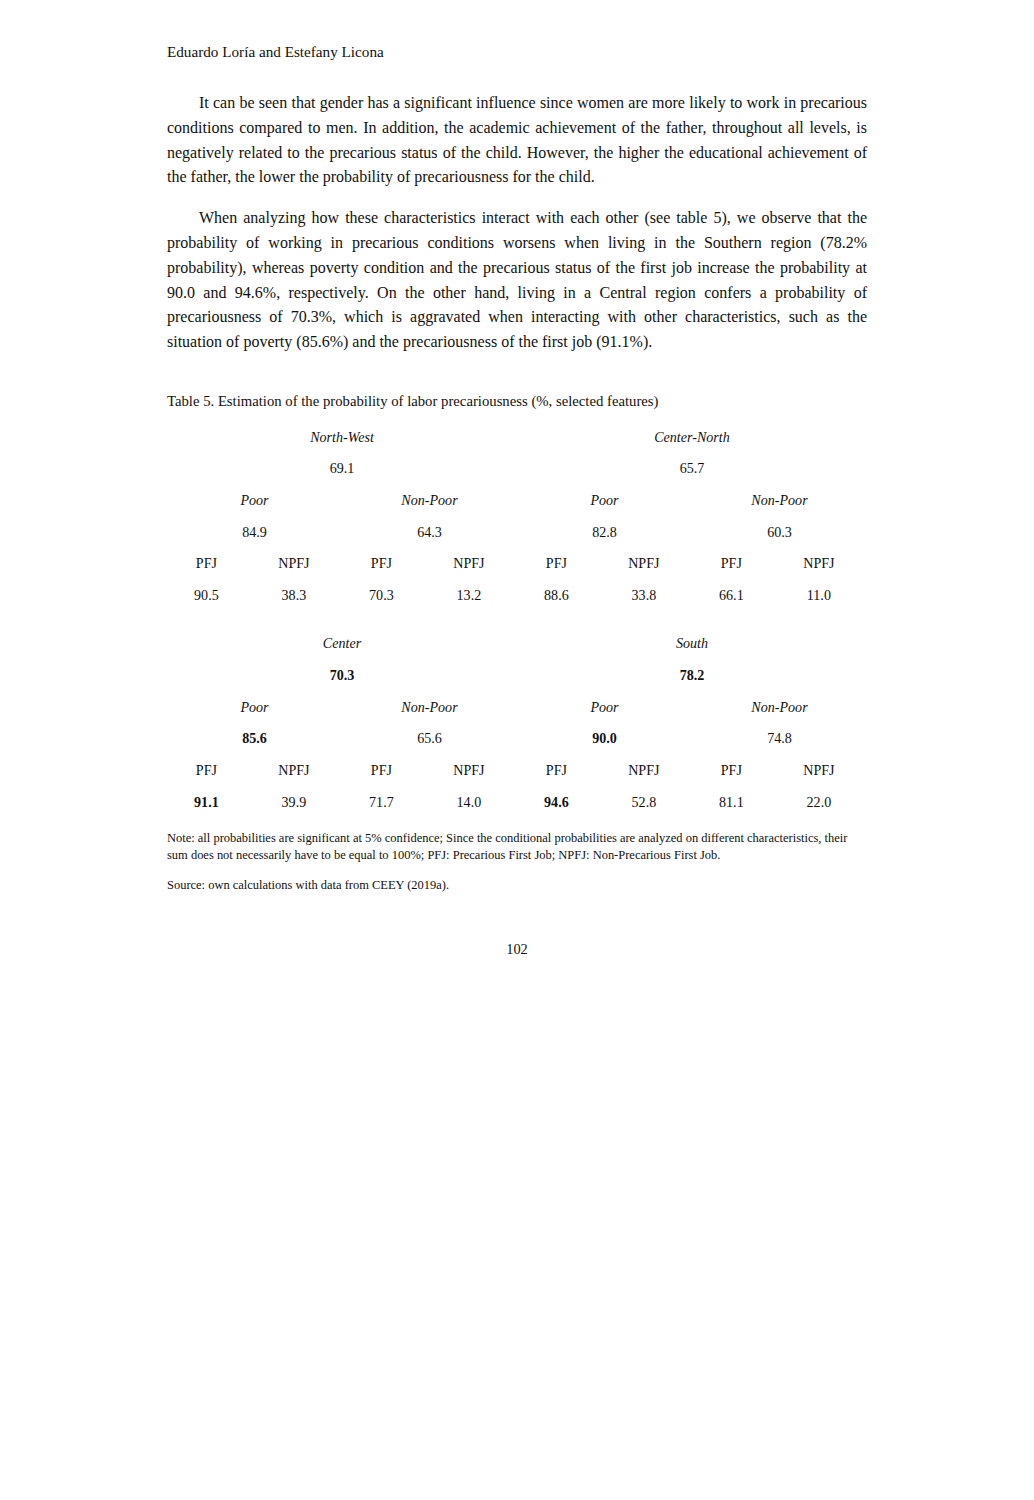Eduardo Loría and Estefany Licona
It can be seen that gender has a significant influence since women are more likely to work in precarious conditions compared to men. In addition, the academic achievement of the father, throughout all levels, is negatively related to the precarious status of the child. However, the higher the educational achievement of the father, the lower the probability of precariousness for the child.
When analyzing how these characteristics interact with each other (see table 5), we observe that the probability of working in precarious conditions worsens when living in the Southern region (78.2% probability), whereas poverty condition and the precarious status of the first job increase the probability at 90.0 and 94.6%, respectively. On the other hand, living in a Central region confers a probability of precariousness of 70.3%, which is aggravated when interacting with other characteristics, such as the situation of poverty (85.6%) and the precariousness of the first job (91.1%).
Table 5. Estimation of the probability of labor precariousness (%, selected features)
| North-West | Center-North |
| 69.1 | 65.7 |
| Poor | Non-Poor | Poor | Non-Poor |
| 84.9 | 64.3 | 82.8 | 60.3 |
| PFJ | NPFJ | PFJ | NPFJ | PFJ | NPFJ | PFJ | NPFJ |
| 90.5 | 38.3 | 70.3 | 13.2 | 88.6 | 33.8 | 66.1 | 11.0 |
| Center | South |
| 70.3 | 78.2 |
| Poor | Non-Poor | Poor | Non-Poor |
| 85.6 | 65.6 | 90.0 | 74.8 |
| PFJ | NPFJ | PFJ | NPFJ | PFJ | NPFJ | PFJ | NPFJ |
| 91.1 | 39.9 | 71.7 | 14.0 | 94.6 | 52.8 | 81.1 | 22.0 |
Note: all probabilities are significant at 5% confidence; Since the conditional probabilities are analyzed on different characteristics, their sum does not necessarily have to be equal to 100%; PFJ: Precarious First Job; NPFJ: Non-Precarious First Job.
Source: own calculations with data from CEEY (2019a).
102